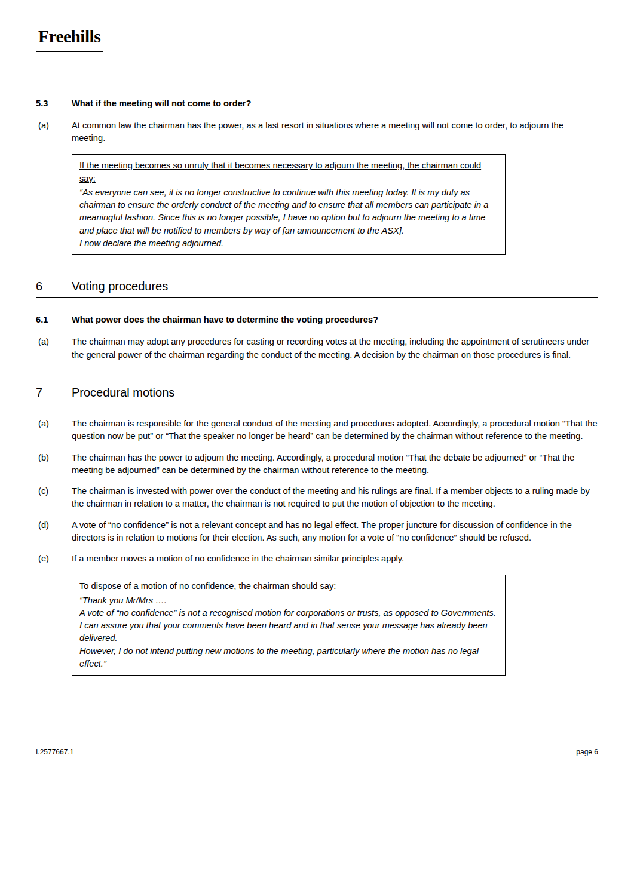Freehills
5.3 What if the meeting will not come to order?
(a)
At common law the chairman has the power, as a last resort in situations where a meeting will not come to order, to adjourn the meeting.
If the meeting becomes so unruly that it becomes necessary to adjourn the meeting, the chairman could say:
“As everyone can see, it is no longer constructive to continue with this meeting today. It is my duty as chairman to ensure the orderly conduct of the meeting and to ensure that all members can participate in a meaningful fashion. Since this is no longer possible, I have no option but to adjourn the meeting to a time and place that will be notified to members by way of [an announcement to the ASX].
I now declare the meeting adjourned.
6 Voting procedures
6.1 What power does the chairman have to determine the voting procedures?
(a)
The chairman may adopt any procedures for casting or recording votes at the meeting, including the appointment of scrutineers under the general power of the chairman regarding the conduct of the meeting. A decision by the chairman on those procedures is final.
7 Procedural motions
(a)
The chairman is responsible for the general conduct of the meeting and procedures adopted. Accordingly, a procedural motion “That the question now be put” or “That the speaker no longer be heard” can be determined by the chairman without reference to the meeting.
(b)
The chairman has the power to adjourn the meeting. Accordingly, a procedural motion “That the debate be adjourned” or “That the meeting be adjourned” can be determined by the chairman without reference to the meeting.
(c)
The chairman is invested with power over the conduct of the meeting and his rulings are final. If a member objects to a ruling made by the chairman in relation to a matter, the chairman is not required to put the motion of objection to the meeting.
(d)
A vote of “no confidence” is not a relevant concept and has no legal effect. The proper juncture for discussion of confidence in the directors is in relation to motions for their election. As such, any motion for a vote of “no confidence” should be refused.
(e)
If a member moves a motion of no confidence in the chairman similar principles apply.
To dispose of a motion of no confidence, the chairman should say:
“Thank you Mr/Mrs ….
A vote of “no confidence” is not a recognised motion for corporations or trusts, as opposed to Governments. I can assure you that your comments have been heard and in that sense your message has already been delivered.
However, I do not intend putting new motions to the meeting, particularly where the motion has no legal effect.”
I.2577667.1 page 6